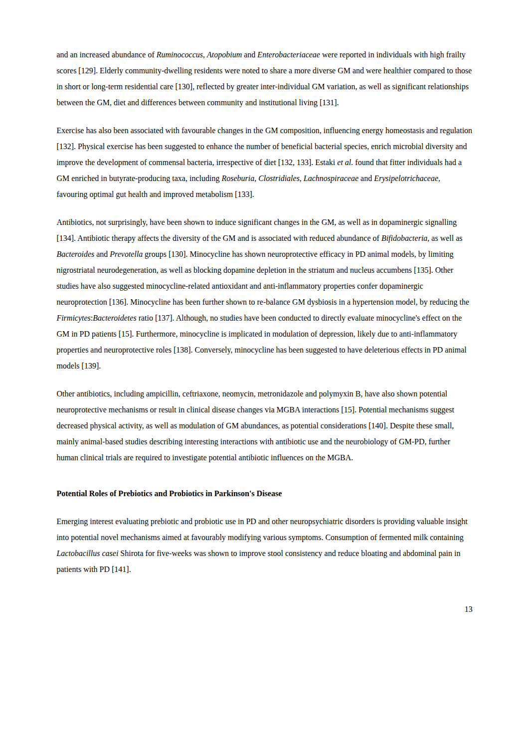and an increased abundance of Ruminococcus, Atopobium and Enterobacteriaceae were reported in individuals with high frailty scores [129]. Elderly community-dwelling residents were noted to share a more diverse GM and were healthier compared to those in short or long-term residential care [130], reflected by greater inter-individual GM variation, as well as significant relationships between the GM, diet and differences between community and institutional living [131].
Exercise has also been associated with favourable changes in the GM composition, influencing energy homeostasis and regulation [132]. Physical exercise has been suggested to enhance the number of beneficial bacterial species, enrich microbial diversity and improve the development of commensal bacteria, irrespective of diet [132, 133]. Estaki et al. found that fitter individuals had a GM enriched in butyrate-producing taxa, including Roseburia, Clostridiales, Lachnospiraceae and Erysipelotrichaceae, favouring optimal gut health and improved metabolism [133].
Antibiotics, not surprisingly, have been shown to induce significant changes in the GM, as well as in dopaminergic signalling [134]. Antibiotic therapy affects the diversity of the GM and is associated with reduced abundance of Bifidobacteria, as well as Bacteroides and Prevotella groups [130]. Minocycline has shown neuroprotective efficacy in PD animal models, by limiting nigrostriatal neurodegeneration, as well as blocking dopamine depletion in the striatum and nucleus accumbens [135]. Other studies have also suggested minocycline-related antioxidant and anti-inflammatory properties confer dopaminergic neuroprotection [136]. Minocycline has been further shown to re-balance GM dysbiosis in a hypertension model, by reducing the Firmicytes:Bacteroidetes ratio [137]. Although, no studies have been conducted to directly evaluate minocycline's effect on the GM in PD patients [15]. Furthermore, minocycline is implicated in modulation of depression, likely due to anti-inflammatory properties and neuroprotective roles [138]. Conversely, minocycline has been suggested to have deleterious effects in PD animal models [139].
Other antibiotics, including ampicillin, ceftriaxone, neomycin, metronidazole and polymyxin B, have also shown potential neuroprotective mechanisms or result in clinical disease changes via MGBA interactions [15]. Potential mechanisms suggest decreased physical activity, as well as modulation of GM abundances, as potential considerations [140]. Despite these small, mainly animal-based studies describing interesting interactions with antibiotic use and the neurobiology of GM-PD, further human clinical trials are required to investigate potential antibiotic influences on the MGBA.
Potential Roles of Prebiotics and Probiotics in Parkinson's Disease
Emerging interest evaluating prebiotic and probiotic use in PD and other neuropsychiatric disorders is providing valuable insight into potential novel mechanisms aimed at favourably modifying various symptoms. Consumption of fermented milk containing Lactobacillus casei Shirota for five-weeks was shown to improve stool consistency and reduce bloating and abdominal pain in patients with PD [141].
13